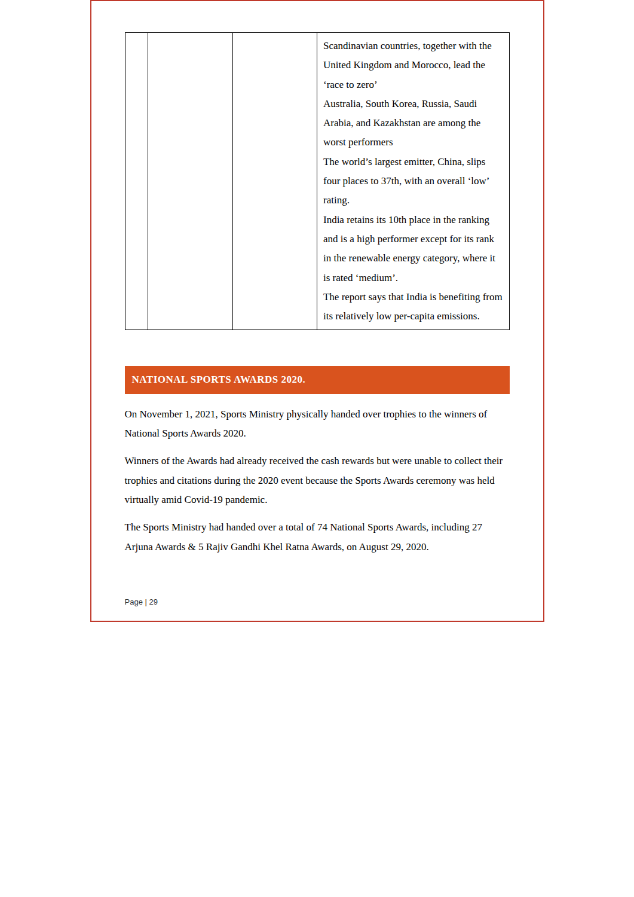| | | | Scandinavian countries, together with the United Kingdom and Morocco, lead the ‘race to zero’ Australia, South Korea, Russia, Saudi Arabia, and Kazakhstan are among the worst performers The world’s largest emitter, China, slips four places to 37th, with an overall ‘low’ rating. India retains its 10th place in the ranking and is a high performer except for its rank in the renewable energy category, where it is rated ‘medium’. The report says that India is benefiting from its relatively low per-capita emissions. |
National Sports Awards 2020.
On November 1, 2021, Sports Ministry physically handed over trophies to the winners of National Sports Awards 2020.
Winners of the Awards had already received the cash rewards but were unable to collect their trophies and citations during the 2020 event because the Sports Awards ceremony was held virtually amid Covid-19 pandemic.
The Sports Ministry had handed over a total of 74 National Sports Awards, including 27 Arjuna Awards & 5 Rajiv Gandhi Khel Ratna Awards, on August 29, 2020.
Page | 29